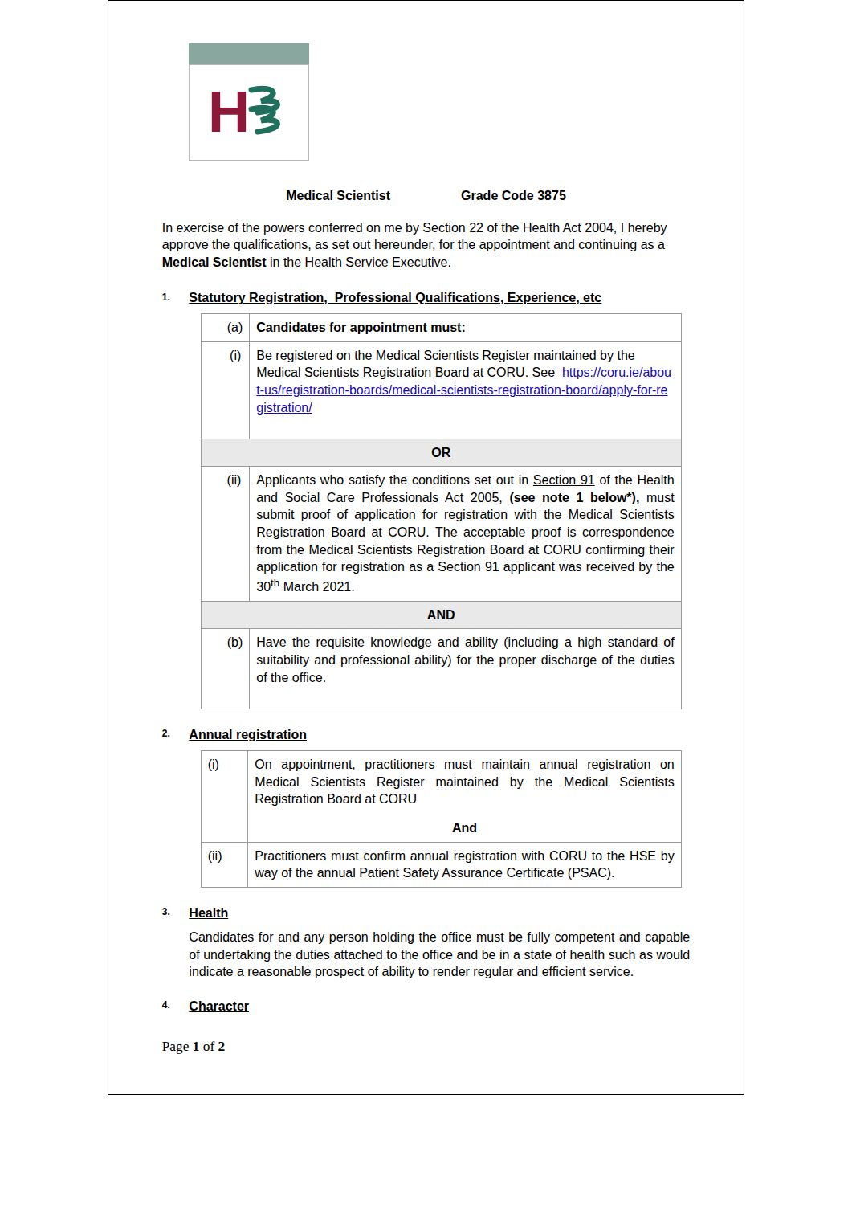H
Medical Scientist Grade Code 3875
In exercise of the powers conferred on me by Section 22 of the Health Act 2004, I hereby approve the qualifications, as set out hereunder, for the appointment and continuing as a Medical Scientist in the Health Service Executive.
Statutory Registration, Professional Qualifications, Experience, etc
| (a) | Candidates for appointment must: |
| (i) | Be registered on the Medical Scientists Register maintained by the Medical Scientists Registration Board at CORU. See https://coru.ie/about-us/registration-boards/medical-scientists-registration-board/apply-for-registration/ |
| OR |
| (ii) | Applicants who satisfy the conditions set out in Section 91 of the Health and Social Care Professionals Act 2005, (see note 1 below*), must submit proof of application for registration with the Medical Scientists Registration Board at CORU. The acceptable proof is correspondence from the Medical Scientists Registration Board at CORU confirming their application for registration as a Section 91 applicant was received by the 30 th March 2021. |
| AND |
| (b) | Have the requisite knowledge and ability (including a high standard of suitability and professional ability) for the proper discharge of the duties of the office. |
Annual registration
| (i) | On appointment, practitioners must maintain annual registration on Medical Scientists Register maintained by the Medical Scientists Registration Board at CORU And |
| (ii) | Practitioners must confirm annual registration with CORU to the HSE by way of the annual Patient Safety Assurance Certificate (PSAC). |
Health
Candidates for and any person holding the office must be fully competent and capable of undertaking the duties attached to the office and be in a state of health such as would indicate a reasonable prospect of ability to render regular and efficient service.
Character
Page 1 of 2